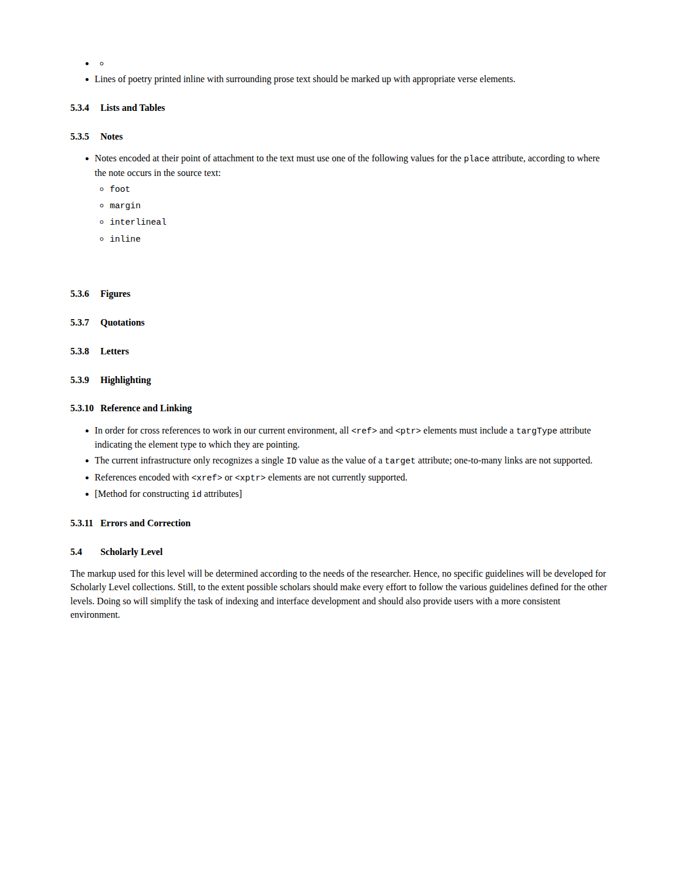Lines of poetry printed inline with surrounding prose text should be marked up with appropriate verse elements.
5.3.4 Lists and Tables
5.3.5 Notes
Notes encoded at their point of attachment to the text must use one of the following values for the place attribute, according to where the note occurs in the source text:
foot
margin
interlineal
inline
5.3.6 Figures
5.3.7 Quotations
5.3.8 Letters
5.3.9 Highlighting
5.3.10 Reference and Linking
In order for cross references to work in our current environment, all <ref> and <ptr> elements must include a targType attribute indicating the element type to which they are pointing.
The current infrastructure only recognizes a single ID value as the value of a target attribute; one-to-many links are not supported.
References encoded with <xref> or <xptr> elements are not currently supported.
[Method for constructing id attributes]
5.3.11 Errors and Correction
5.4 Scholarly Level
The markup used for this level will be determined according to the needs of the researcher. Hence, no specific guidelines will be developed for Scholarly Level collections. Still, to the extent possible scholars should make every effort to follow the various guidelines defined for the other levels. Doing so will simplify the task of indexing and interface development and should also provide users with a more consistent environment.